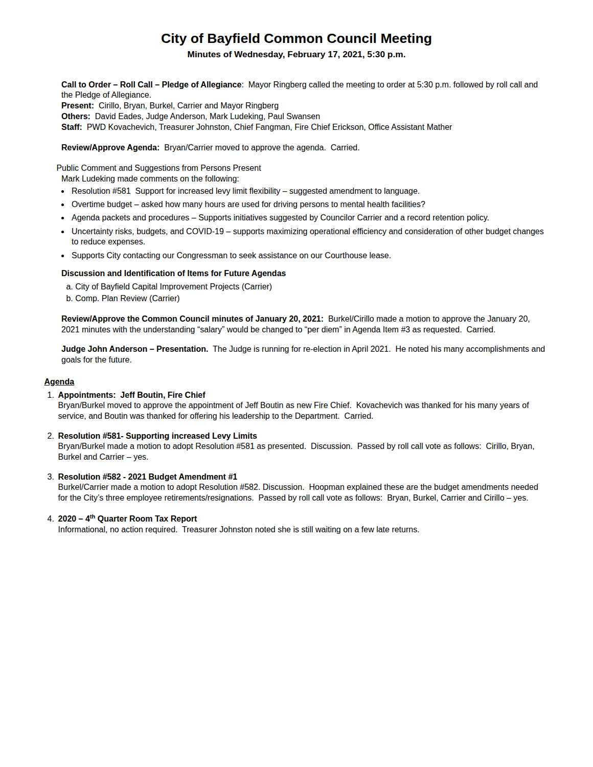City of Bayfield Common Council Meeting
Minutes of Wednesday, February 17, 2021, 5:30 p.m.
Call to Order – Roll Call – Pledge of Allegiance: Mayor Ringberg called the meeting to order at 5:30 p.m. followed by roll call and the Pledge of Allegiance.
Present: Cirillo, Bryan, Burkel, Carrier and Mayor Ringberg
Others: David Eades, Judge Anderson, Mark Ludeking, Paul Swansen
Staff: PWD Kovachevich, Treasurer Johnston, Chief Fangman, Fire Chief Erickson, Office Assistant Mather
Review/Approve Agenda: Bryan/Carrier moved to approve the agenda. Carried.
Public Comment and Suggestions from Persons Present
Mark Ludeking made comments on the following:
Resolution #581 Support for increased levy limit flexibility – suggested amendment to language.
Overtime budget – asked how many hours are used for driving persons to mental health facilities?
Agenda packets and procedures – Supports initiatives suggested by Councilor Carrier and a record retention policy.
Uncertainty risks, budgets, and COVID-19 – supports maximizing operational efficiency and consideration of other budget changes to reduce expenses.
Supports City contacting our Congressman to seek assistance on our Courthouse lease.
Discussion and Identification of Items for Future Agendas
City of Bayfield Capital Improvement Projects (Carrier)
Comp. Plan Review (Carrier)
Review/Approve the Common Council minutes of January 20, 2021: Burkel/Cirillo made a motion to approve the January 20, 2021 minutes with the understanding “salary” would be changed to “per diem” in Agenda Item #3 as requested. Carried.
Judge John Anderson – Presentation. The Judge is running for re-election in April 2021. He noted his many accomplishments and goals for the future.
Agenda
Appointments: Jeff Boutin, Fire Chief Bryan/Burkel moved to approve the appointment of Jeff Boutin as new Fire Chief. Kovachevich was thanked for his many years of service, and Boutin was thanked for offering his leadership to the Department. Carried.
Resolution #581- Supporting increased Levy Limits Bryan/Burkel made a motion to adopt Resolution #581 as presented. Discussion. Passed by roll call vote as follows: Cirillo, Bryan, Burkel and Carrier – yes.
Resolution #582 - 2021 Budget Amendment #1 Burkel/Carrier made a motion to adopt Resolution #582. Discussion. Hoopman explained these are the budget amendments needed for the City’s three employee retirements/resignations. Passed by roll call vote as follows: Bryan, Burkel, Carrier and Cirillo – yes.
2020 – 4th Quarter Room Tax Report Informational, no action required. Treasurer Johnston noted she is still waiting on a few late returns.